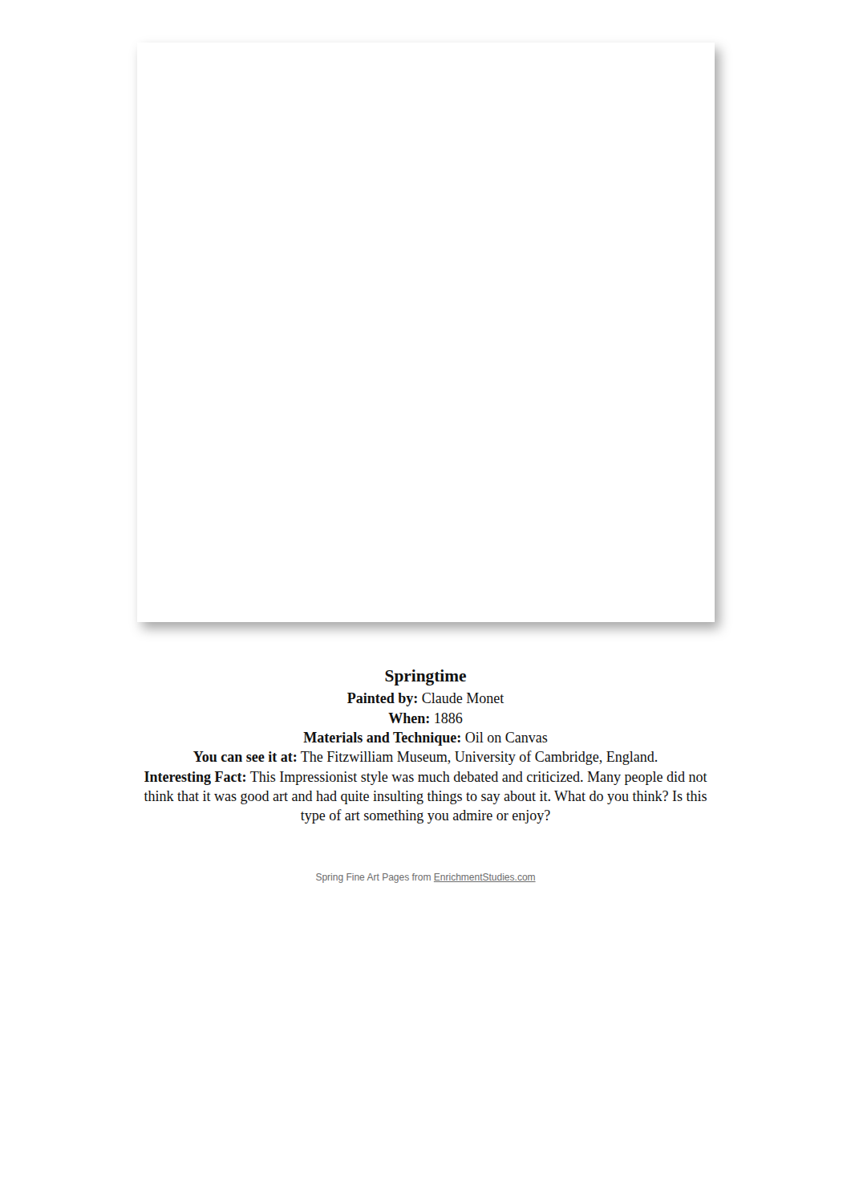Springtime
Painted by: Claude Monet
When: 1886
Materials and Technique: Oil on Canvas
You can see it at: The Fitzwilliam Museum, University of Cambridge, England.
Interesting Fact: This Impressionist style was much debated and criticized. Many people did not think that it was good art and had quite insulting things to say about it. What do you think? Is this type of art something you admire or enjoy?
Spring Fine Art Pages from EnrichmentStudies.com